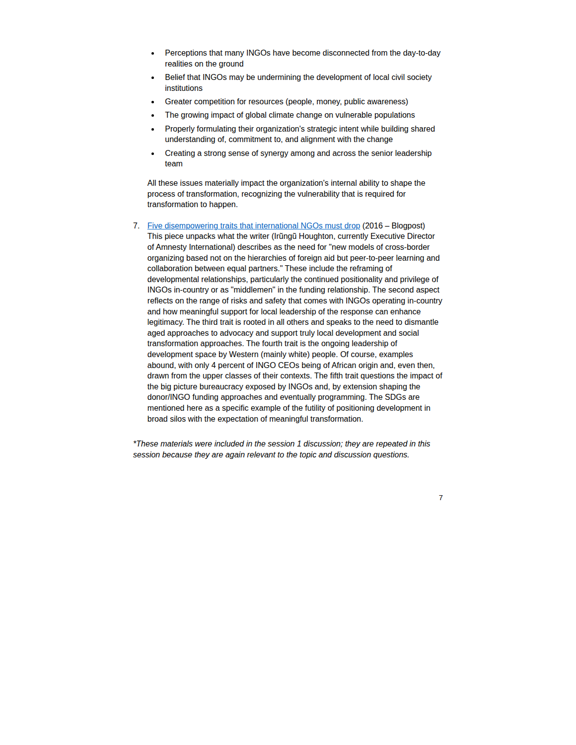Perceptions that many INGOs have become disconnected from the day-to-day realities on the ground
Belief that INGOs may be undermining the development of local civil society institutions
Greater competition for resources (people, money, public awareness)
The growing impact of global climate change on vulnerable populations
Properly formulating their organization's strategic intent while building shared understanding of, commitment to, and alignment with the change
Creating a strong sense of synergy among and across the senior leadership team
All these issues materially impact the organization's internal ability to shape the process of transformation, recognizing the vulnerability that is required for transformation to happen.
7. Five disempowering traits that international NGOs must drop (2016 – Blogpost)
This piece unpacks what the writer (Irũngũ Houghton, currently Executive Director of Amnesty International) describes as the need for "new models of cross-border organizing based not on the hierarchies of foreign aid but peer-to-peer learning and collaboration between equal partners." These include the reframing of developmental relationships, particularly the continued positionality and privilege of INGOs in-country or as "middlemen" in the funding relationship. The second aspect reflects on the range of risks and safety that comes with INGOs operating in-country and how meaningful support for local leadership of the response can enhance legitimacy. The third trait is rooted in all others and speaks to the need to dismantle aged approaches to advocacy and support truly local development and social transformation approaches. The fourth trait is the ongoing leadership of development space by Western (mainly white) people. Of course, examples abound, with only 4 percent of INGO CEOs being of African origin and, even then, drawn from the upper classes of their contexts. The fifth trait questions the impact of the big picture bureaucracy exposed by INGOs and, by extension shaping the donor/INGO funding approaches and eventually programming. The SDGs are mentioned here as a specific example of the futility of positioning development in broad silos with the expectation of meaningful transformation.
*These materials were included in the session 1 discussion; they are repeated in this session because they are again relevant to the topic and discussion questions.
7